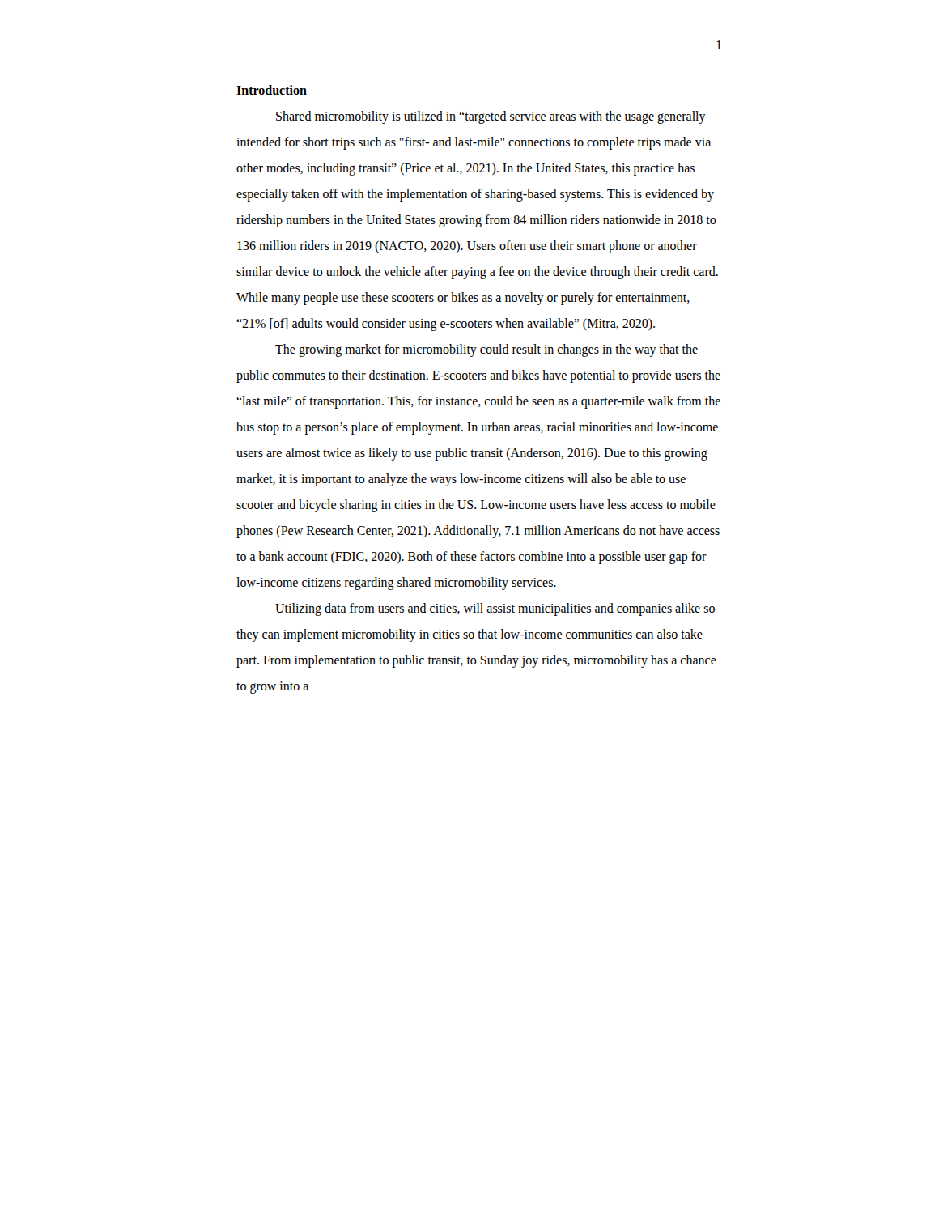1
Introduction
Shared micromobility is utilized in “targeted service areas with the usage generally intended for short trips such as "first- and last-mile" connections to complete trips made via other modes, including transit” (Price et al., 2021). In the United States, this practice has especially taken off with the implementation of sharing-based systems. This is evidenced by ridership numbers in the United States growing from 84 million riders nationwide in 2018 to 136 million riders in 2019 (NACTO, 2020). Users often use their smart phone or another similar device to unlock the vehicle after paying a fee on the device through their credit card. While many people use these scooters or bikes as a novelty or purely for entertainment, “21% [of] adults would consider using e-scooters when available” (Mitra, 2020).
The growing market for micromobility could result in changes in the way that the public commutes to their destination. E-scooters and bikes have potential to provide users the “last mile” of transportation. This, for instance, could be seen as a quarter-mile walk from the bus stop to a person’s place of employment. In urban areas, racial minorities and low-income users are almost twice as likely to use public transit (Anderson, 2016). Due to this growing market, it is important to analyze the ways low-income citizens will also be able to use scooter and bicycle sharing in cities in the US. Low-income users have less access to mobile phones (Pew Research Center, 2021). Additionally, 7.1 million Americans do not have access to a bank account (FDIC, 2020). Both of these factors combine into a possible user gap for low-income citizens regarding shared micromobility services.
Utilizing data from users and cities, will assist municipalities and companies alike so they can implement micromobility in cities so that low-income communities can also take part. From implementation to public transit, to Sunday joy rides, micromobility has a chance to grow into a